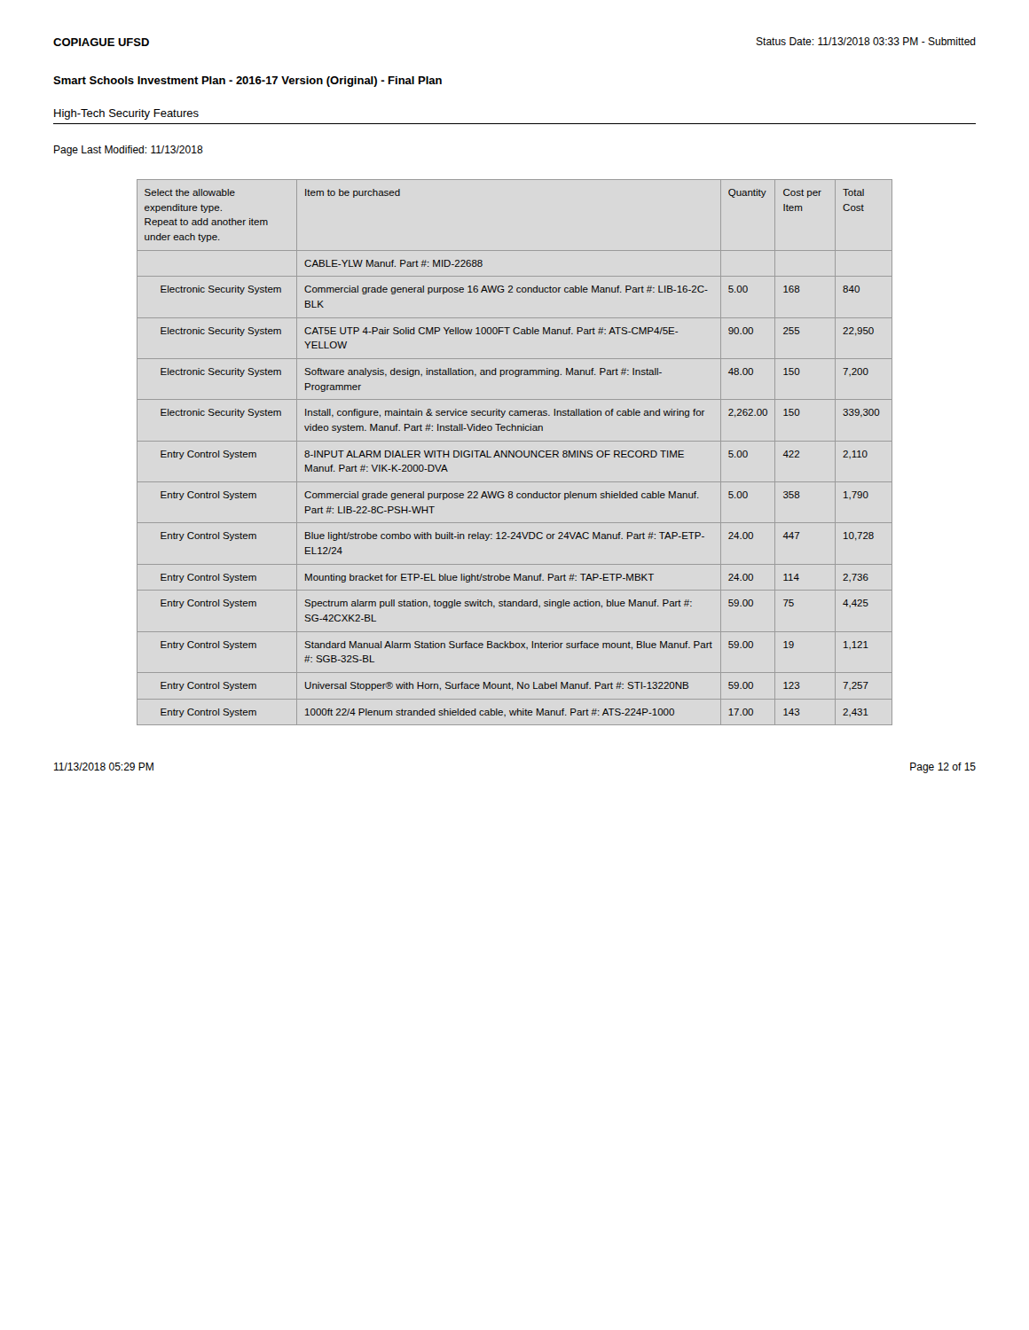COPIAGUE UFSD
Status Date: 11/13/2018 03:33 PM - Submitted
Smart Schools Investment Plan - 2016-17 Version (Original) - Final Plan
High-Tech Security Features
Page Last Modified: 11/13/2018
| Select the allowable expenditure type. Repeat to add another item under each type. | Item to be purchased | Quantity | Cost per Item | Total Cost |
| --- | --- | --- | --- | --- |
| | CABLE-YLW Manuf. Part #: MID-22688 | | | |
| Electronic Security System | Commercial grade general purpose 16 AWG 2 conductor cable Manuf. Part #: LIB-16-2C-BLK | 5.00 | 168 | 840 |
| Electronic Security System | CAT5E UTP 4-Pair Solid CMP Yellow 1000FT Cable Manuf. Part #: ATS-CMP4/5E-YELLOW | 90.00 | 255 | 22,950 |
| Electronic Security System | Software analysis, design, installation, and programming. Manuf. Part #: Install-Programmer | 48.00 | 150 | 7,200 |
| Electronic Security System | Install, configure, maintain & service security cameras. Installation of cable and wiring for video system. Manuf. Part #: Install-Video Technician | 2,262.00 | 150 | 339,300 |
| Entry Control System | 8-INPUT ALARM DIALER WITH DIGITAL ANNOUNCER 8MINS OF RECORD TIME Manuf. Part #: VIK-K-2000-DVA | 5.00 | 422 | 2,110 |
| Entry Control System | Commercial grade general purpose 22 AWG 8 conductor plenum shielded cable Manuf. Part #: LIB-22-8C-PSH-WHT | 5.00 | 358 | 1,790 |
| Entry Control System | Blue light/strobe combo with built-in relay: 12-24VDC or 24VAC Manuf. Part #: TAP-ETP-EL12/24 | 24.00 | 447 | 10,728 |
| Entry Control System | Mounting bracket for ETP-EL blue light/strobe Manuf. Part #: TAP-ETP-MBKT | 24.00 | 114 | 2,736 |
| Entry Control System | Spectrum alarm pull station, toggle switch, standard, single action, blue Manuf. Part #: SG-42CXK2-BL | 59.00 | 75 | 4,425 |
| Entry Control System | Standard Manual Alarm Station Surface Backbox, Interior surface mount, Blue Manuf. Part #: SGB-32S-BL | 59.00 | 19 | 1,121 |
| Entry Control System | Universal Stopper® with Horn, Surface Mount, No Label Manuf. Part #: STI-13220NB | 59.00 | 123 | 7,257 |
| Entry Control System | 1000ft 22/4 Plenum stranded shielded cable, white Manuf. Part #: ATS-224P-1000 | 17.00 | 143 | 2,431 |
11/13/2018 05:29 PM
Page 12 of 15